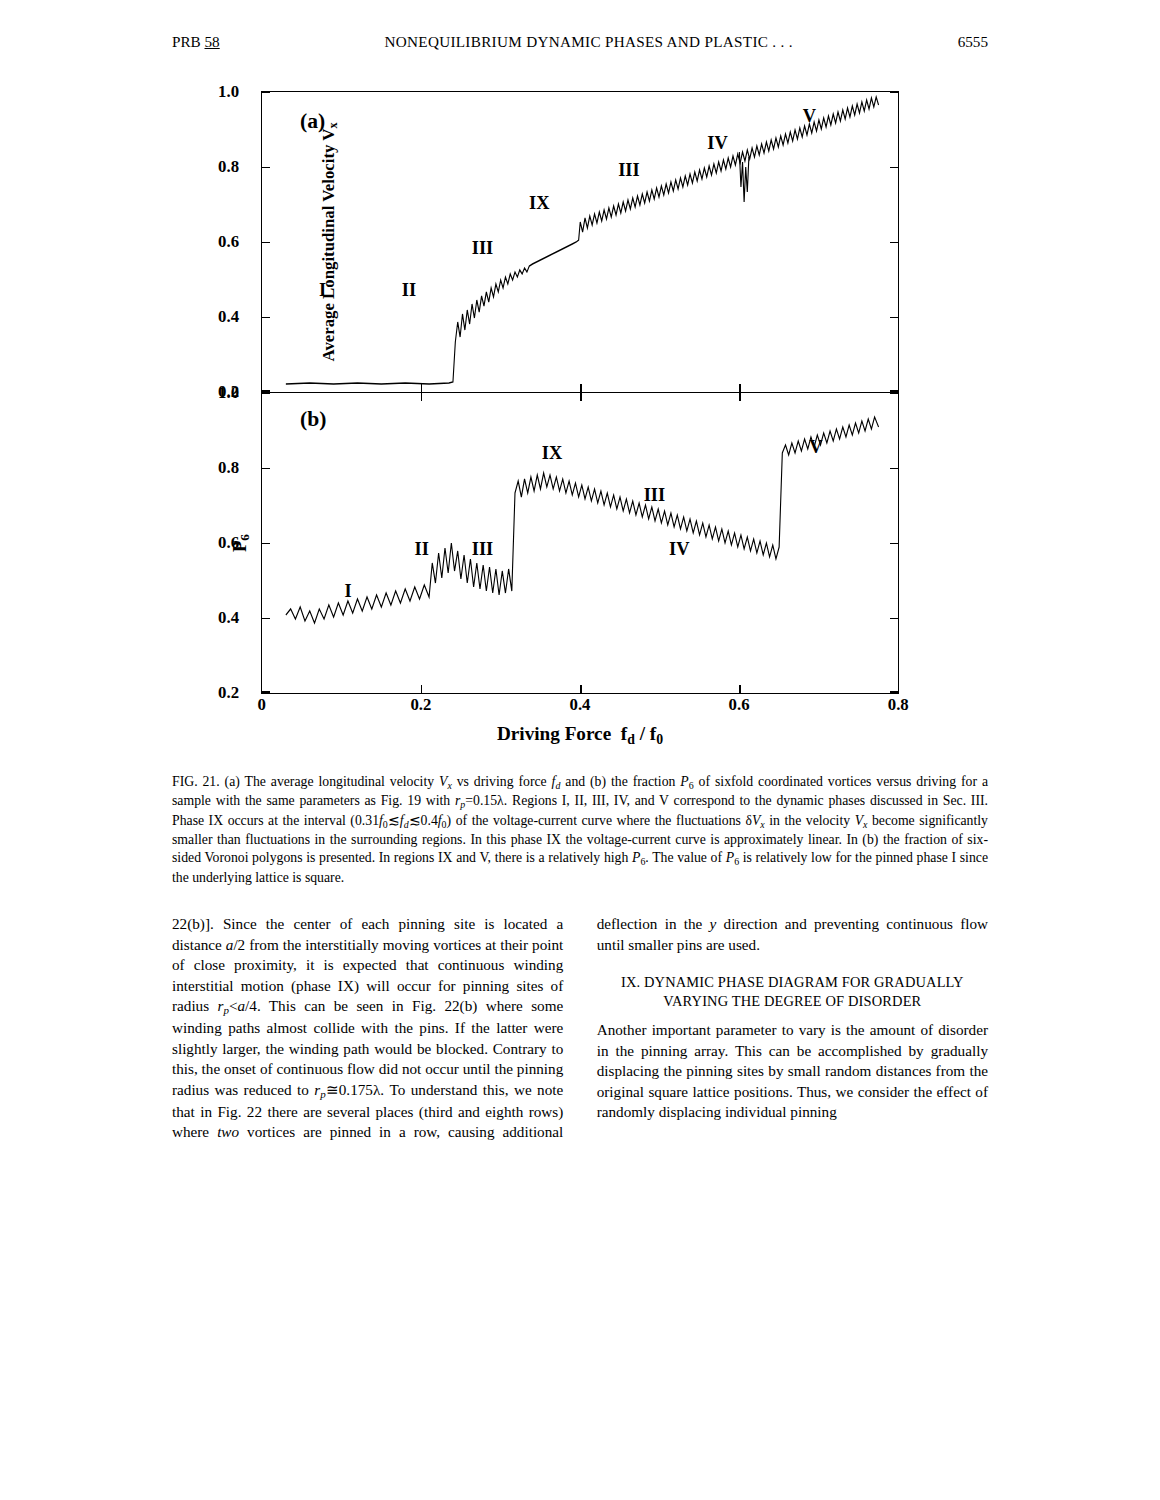PRB 58
NONEQUILIBRIUM DYNAMIC PHASES AND PLASTIC . . .
6555
Average Longitudinal Velocity Vx 1.0 0.8 0.6 0.4 0.2 (a) I II III IX III IV V
P6 1.0 0.8 0.6 0.4 0.2 (b) I II III IX III IV V
0 0.2 0.4 0.6 0.8
Driving Force fd / f0
FIG. 21. (a) The average longitudinal velocity Vx vs driving force fd and (b) the fraction P6 of sixfold coordinated vortices versus driving for a sample with the same parameters as Fig. 19 with rp=0.15λ. Regions I, II, III, IV, and V correspond to the dynamic phases discussed in Sec. III. Phase IX occurs at the interval (0.31f0≲fd≲0.4f0) of the voltage-current curve where the fluctuations δVx in the velocity Vx become significantly smaller than fluctuations in the surrounding regions. In this phase IX the voltage-current curve is approximately linear. In (b) the fraction of six-sided Voronoi polygons is presented. In regions IX and V, there is a relatively high P6. The value of P6 is relatively low for the pinned phase I since the underlying lattice is square.
22(b)]. Since the center of each pinning site is located a distance a/2 from the interstitially moving vortices at their point of close proximity, it is expected that continuous winding interstitial motion (phase IX) will occur for pinning sites of radius rp<a/4. This can be seen in Fig. 22(b) where some winding paths almost collide with the pins. If the latter were slightly larger, the winding path would be blocked. Contrary to this, the onset of continuous flow did not occur until the pinning radius was reduced to rp≅0.175λ. To understand this, we note that in Fig. 22 there are several places (third and eighth rows) where two vortices are pinned in a row, causing additional deflection in the y direction and preventing continuous flow until smaller pins are used.
IX. Dynamic phase diagram for gradually varying the degree of disorder
Another important parameter to vary is the amount of disorder in the pinning array. This can be accomplished by gradually displacing the pinning sites by small random distances from the original square lattice positions. Thus, we consider the effect of randomly displacing individual pinning